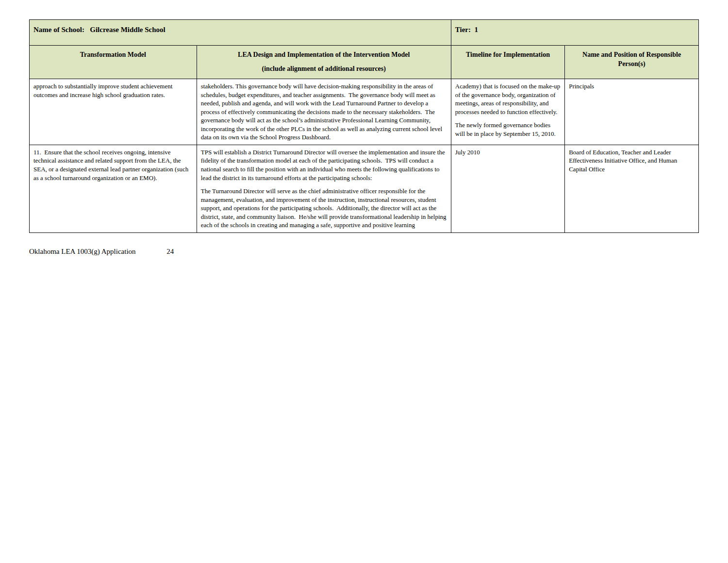| Name of School: Gilcrease Middle School | Tier: 1 |
| Transformation Model | LEA Design and Implementation of the Intervention Model (include alignment of additional resources) | Timeline for Implementation | Name and Position of Responsible Person(s) |
| approach to substantially improve student achievement outcomes and increase high school graduation rates. | stakeholders. This governance body will have decision-making responsibility in the areas of schedules, budget expenditures, and teacher assignments. The governance body will meet as needed, publish and agenda, and will work with the Lead Turnaround Partner to develop a process of effectively communicating the decisions made to the necessary stakeholders. The governance body will act as the school’s administrative Professional Learning Community, incorporating the work of the other PLCs in the school as well as analyzing current school level data on its own via the School Progress Dashboard. | Academy) that is focused on the make-up of the governance body, organization of meetings, areas of responsibility, and processes needed to function effectively. The newly formed governance bodies will be in place by September 15, 2010. | Principals |
| 11. Ensure that the school receives ongoing, intensive technical assistance and related support from the LEA, the SEA, or a designated external lead partner organization (such as a school turnaround organization or an EMO). | TPS will establish a District Turnaround Director will oversee the implementation and insure the fidelity of the transformation model at each of the participating schools. TPS will conduct a national search to fill the position with an individual who meets the following qualifications to lead the district in its turnaround efforts at the participating schools: The Turnaround Director will serve as the chief administrative officer responsible for the management, evaluation, and improvement of the instruction, instructional resources, student support, and operations for the participating schools. Additionally, the director will act as the district, state, and community liaison. He/she will provide transformational leadership in helping each of the schools in creating and managing a safe, supportive and positive learning | July 2010 | Board of Education, Teacher and Leader Effectiveness Initiative Office, and Human Capital Office |
Oklahoma LEA 1003(g) Application 24